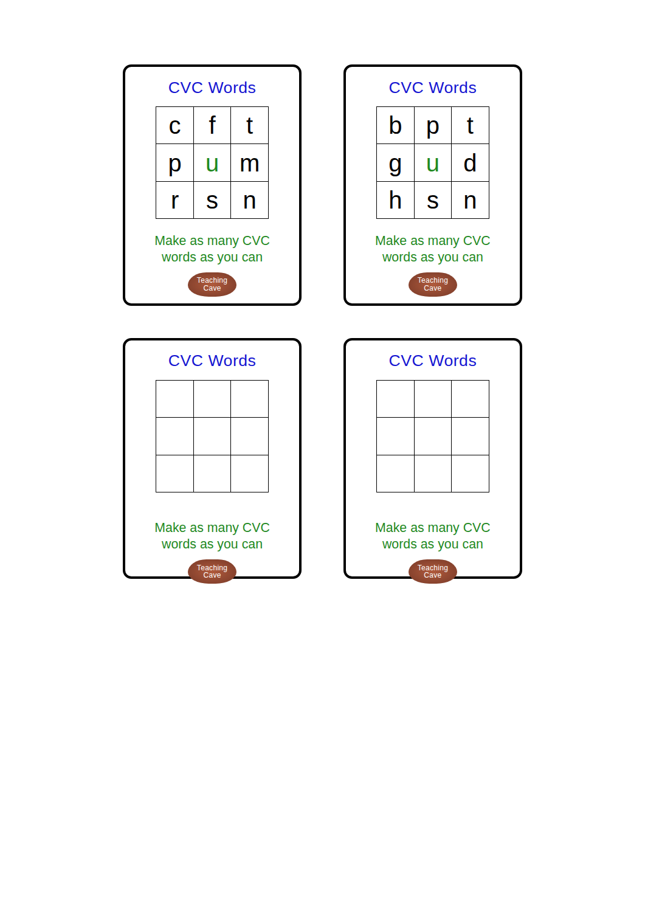CVC Words
| c | f | t |
| p | u | m |
| r | s | n |
Make as many CVC
words as you can
TeachingCave
CVC Words
| b | p | t |
| g | u | d |
| h | s | n |
Make as many CVC
words as you can
TeachingCave
CVC Words
Make as many CVC
words as you can
TeachingCave
CVC Words
Make as many CVC
words as you can
TeachingCave